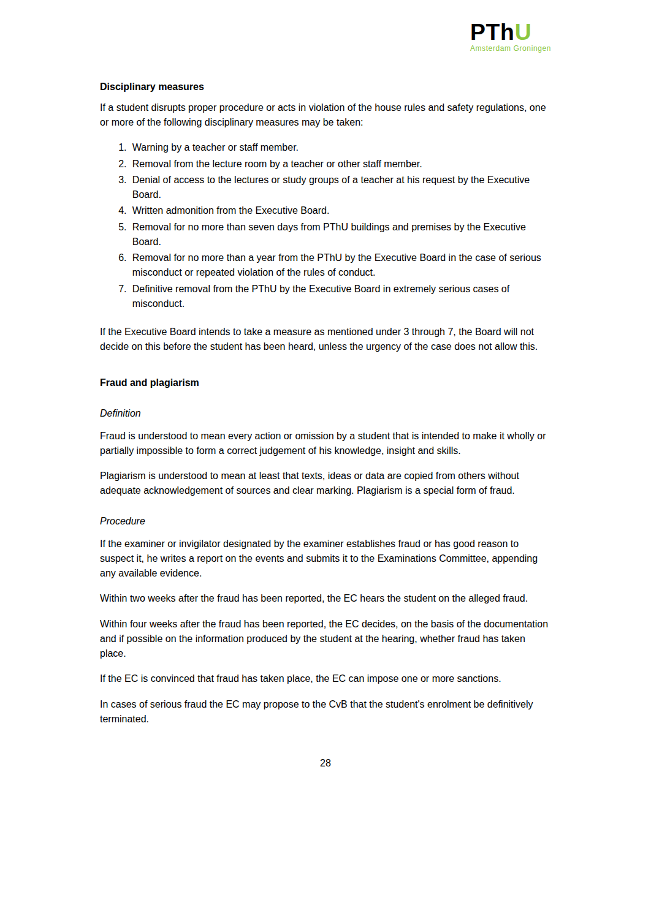PThU
Amsterdam Groningen
Disciplinary measures
If a student disrupts proper procedure or acts in violation of the house rules and safety regulations, one or more of the following disciplinary measures may be taken:
Warning by a teacher or staff member.
Removal from the lecture room by a teacher or other staff member.
Denial of access to the lectures or study groups of a teacher at his request by the Executive Board.
Written admonition from the Executive Board.
Removal for no more than seven days from PThU buildings and premises by the Executive Board.
Removal for no more than a year from the PThU by the Executive Board in the case of serious misconduct or repeated violation of the rules of conduct.
Definitive removal from the PThU by the Executive Board in extremely serious cases of misconduct.
If the Executive Board intends to take a measure as mentioned under 3 through 7, the Board will not decide on this before the student has been heard, unless the urgency of the case does not allow this.
Fraud and plagiarism
Definition
Fraud is understood to mean every action or omission by a student that is intended to make it wholly or partially impossible to form a correct judgement of his knowledge, insight and skills.
Plagiarism is understood to mean at least that texts, ideas or data are copied from others without adequate acknowledgement of sources and clear marking. Plagiarism is a special form of fraud.
Procedure
If the examiner or invigilator designated by the examiner establishes fraud or has good reason to suspect it, he writes a report on the events and submits it to the Examinations Committee, appending any available evidence.
Within two weeks after the fraud has been reported, the EC hears the student on the alleged fraud.
Within four weeks after the fraud has been reported, the EC decides, on the basis of the documentation and if possible on the information produced by the student at the hearing, whether fraud has taken place.
If the EC is convinced that fraud has taken place, the EC can impose one or more sanctions.
In cases of serious fraud the EC may propose to the CvB that the student's enrolment be definitively terminated.
28